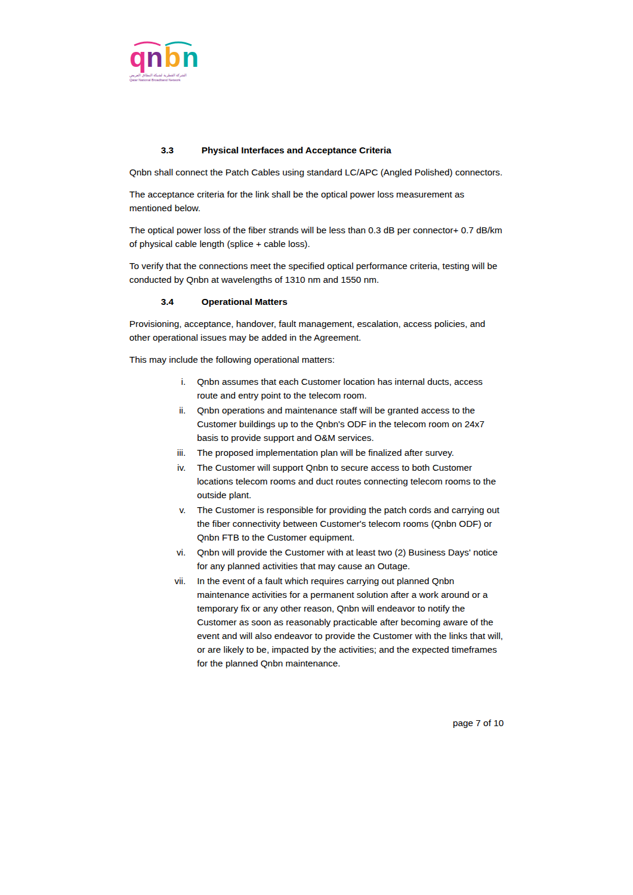q n b n الشركة القطرية لشبكة النطاق العريض Qatar National Broadband Network
3.3 Physical Interfaces and Acceptance Criteria
Qnbn shall connect the Patch Cables using standard LC/APC (Angled Polished) connectors.
The acceptance criteria for the link shall be the optical power loss measurement as mentioned below.
The optical power loss of the fiber strands will be less than 0.3 dB per connector+ 0.7 dB/km of physical cable length (splice + cable loss).
To verify that the connections meet the specified optical performance criteria, testing will be conducted by Qnbn at wavelengths of 1310 nm and 1550 nm.
3.4 Operational Matters
Provisioning, acceptance, handover, fault management, escalation, access policies, and other operational issues may be added in the Agreement.
This may include the following operational matters:
i. Qnbn assumes that each Customer location has internal ducts, access route and entry point to the telecom room.
ii. Qnbn operations and maintenance staff will be granted access to the Customer buildings up to the Qnbn's ODF in the telecom room on 24x7 basis to provide support and O&M services.
iii. The proposed implementation plan will be finalized after survey.
iv. The Customer will support Qnbn to secure access to both Customer locations telecom rooms and duct routes connecting telecom rooms to the outside plant.
v. The Customer is responsible for providing the patch cords and carrying out the fiber connectivity between Customer's telecom rooms (Qnbn ODF) or Qnbn FTB to the Customer equipment.
vi. Qnbn will provide the Customer with at least two (2) Business Days' notice for any planned activities that may cause an Outage.
vii. In the event of a fault which requires carrying out planned Qnbn maintenance activities for a permanent solution after a work around or a temporary fix or any other reason, Qnbn will endeavor to notify the Customer as soon as reasonably practicable after becoming aware of the event and will also endeavor to provide the Customer with the links that will, or are likely to be, impacted by the activities; and the expected timeframes for the planned Qnbn maintenance.
page 7 of 10